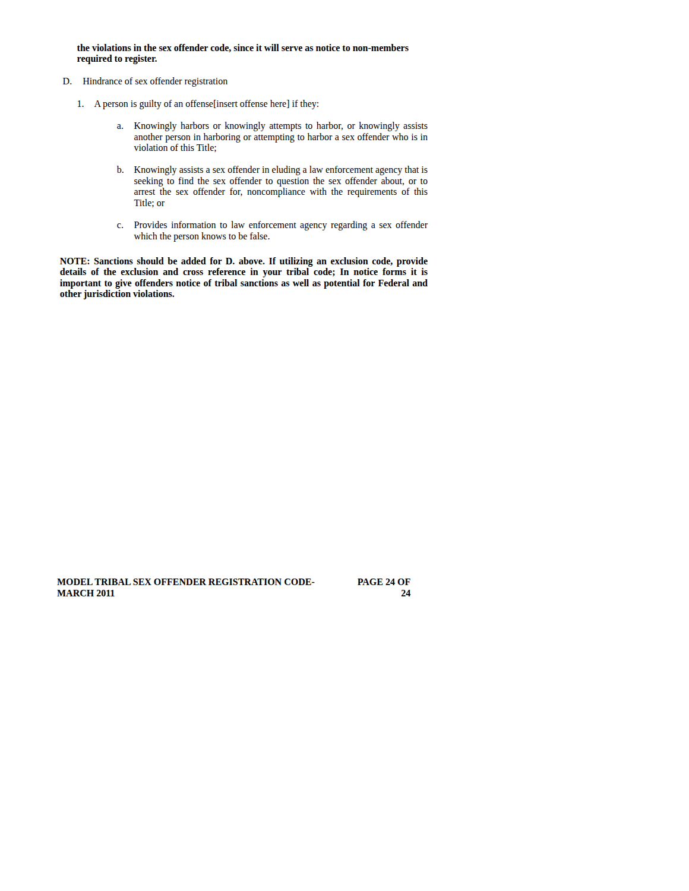the violations in the sex offender code, since it will serve as notice to non-members required to register.
D. Hindrance of sex offender registration
1. A person is guilty of an offense[insert offense here] if they:
a. Knowingly harbors or knowingly attempts to harbor, or knowingly assists another person in harboring or attempting to harbor a sex offender who is in violation of this Title;
b. Knowingly assists a sex offender in eluding a law enforcement agency that is seeking to find the sex offender to question the sex offender about, or to arrest the sex offender for, noncompliance with the requirements of this Title; or
c. Provides information to law enforcement agency regarding a sex offender which the person knows to be false.
NOTE: Sanctions should be added for D. above. If utilizing an exclusion code, provide details of the exclusion and cross reference in your tribal code; In notice forms it is important to give offenders notice of tribal sanctions as well as potential for Federal and other jurisdiction violations.
MODEL TRIBAL SEX OFFENDER REGISTRATION CODE-MARCH 2011 PAGE 24 OF 24